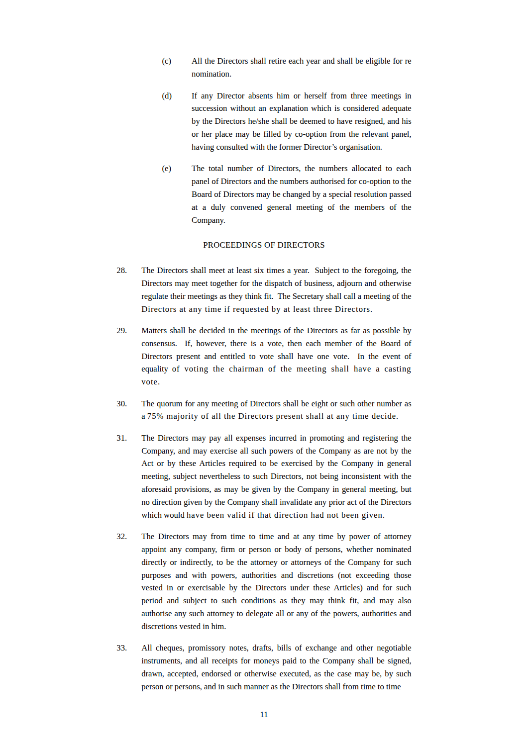(c)
All the Directors shall retire each year and shall be eligible for re nomination.
(d)
If any Director absents him or herself from three meetings in succession without an explanation which is considered adequate by the Directors he/she shall be deemed to have resigned, and his or her place may be filled by co-option from the relevant panel, having consulted with the former Director’s organisation.
(e)
The total number of Directors, the numbers allocated to each panel of Directors and the numbers authorised for co-option to the Board of Directors may be changed by a special resolution passed at a duly convened general meeting of the members of the Company.
PROCEEDINGS OF DIRECTORS
28.
The Directors shall meet at least six times a year. Subject to the foregoing, the Directors may meet together for the dispatch of business, adjourn and otherwise regulate their meetings as they think fit. The Secretary shall call a meeting of the Directors at any time if requested by at least three Directors.
29.
Matters shall be decided in the meetings of the Directors as far as possible by consensus. If, however, there is a vote, then each member of the Board of Directors present and entitled to vote shall have one vote. In the event of equality of voting the chairman of the meeting shall have a casting vote.
30.
The quorum for any meeting of Directors shall be eight or such other number as a 75% majority of all the Directors present shall at any time decide.
31.
The Directors may pay all expenses incurred in promoting and registering the Company, and may exercise all such powers of the Company as are not by the Act or by these Articles required to be exercised by the Company in general meeting, subject nevertheless to such Directors, not being inconsistent with the aforesaid provisions, as may be given by the Company in general meeting, but no direction given by the Company shall invalidate any prior act of the Directors which would have been valid if that direction had not been given.
32.
The Directors may from time to time and at any time by power of attorney appoint any company, firm or person or body of persons, whether nominated directly or indirectly, to be the attorney or attorneys of the Company for such purposes and with powers, authorities and discretions (not exceeding those vested in or exercisable by the Directors under these Articles) and for such period and subject to such conditions as they may think fit, and may also authorise any such attorney to delegate all or any of the powers, authorities and discretions vested in him.
33.
All cheques, promissory notes, drafts, bills of exchange and other negotiable instruments, and all receipts for moneys paid to the Company shall be signed, drawn, accepted, endorsed or otherwise executed, as the case may be, by such person or persons, and in such manner as the Directors shall from time to time
11